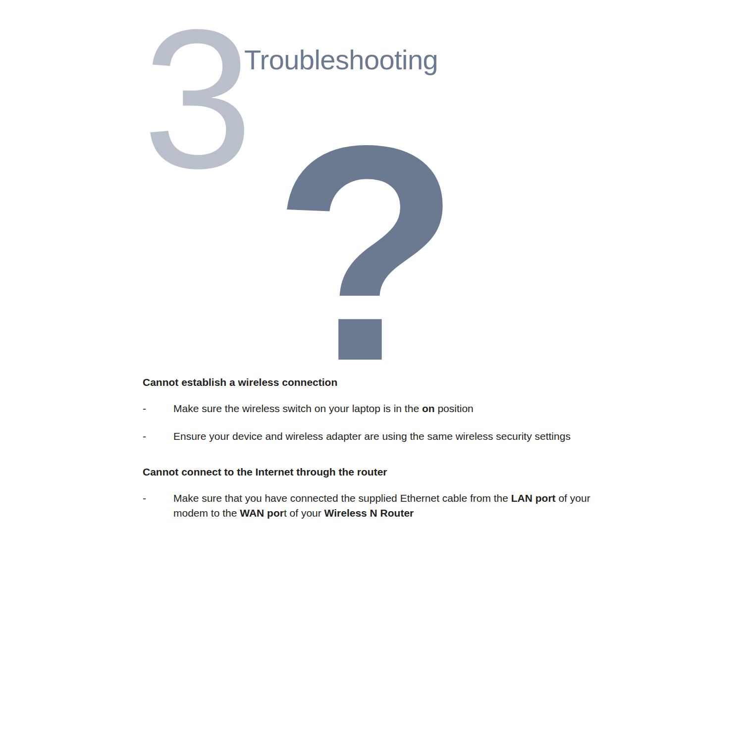3
Troubleshooting
?
Cannot establish a wireless connection
Make sure the wireless switch on your laptop is in the on position
Ensure your device and wireless adapter are using the same wireless security settings
Cannot connect to the Internet through the router
Make sure that you have connected the supplied Ethernet cable from the LAN port of your modem to the WAN port of your Wireless N Router